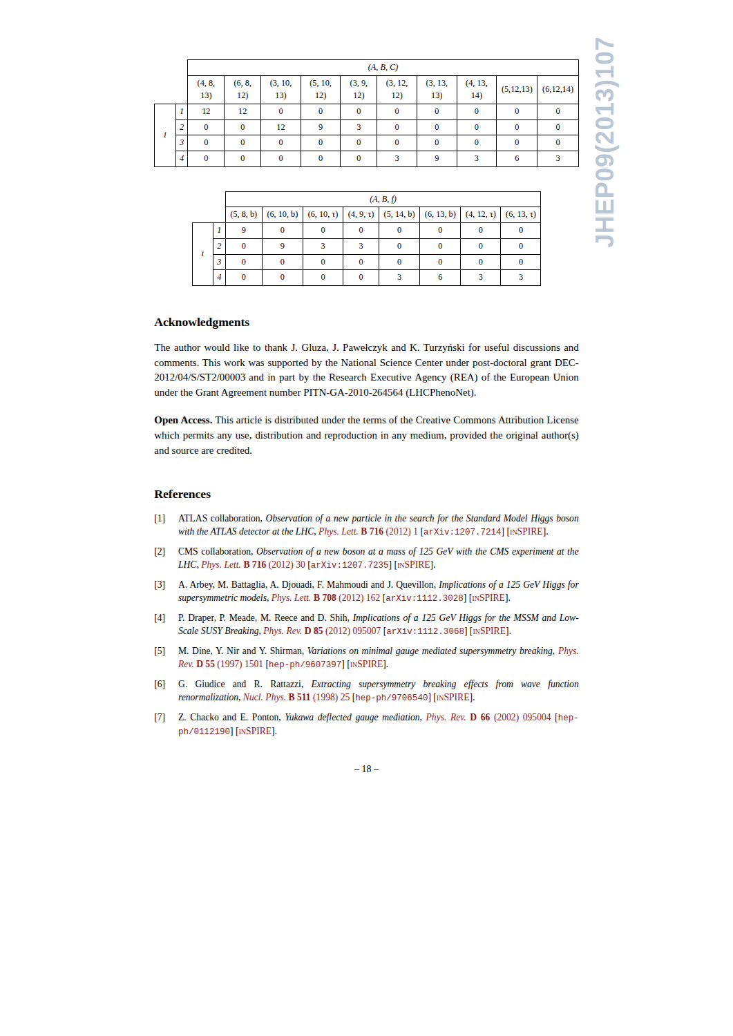JHEP09(2013)107
| | | (A, B, C) |
| | | (4, 8, 13) | (6, 8, 12) | (3, 10, 13) | (5, 10, 12) | (3, 9, 12) | (3, 12, 12) | (3, 13, 13) | (4, 13, 14) | (5,12,13) | (6,12,14) |
| i | 1 | 12 | 12 | 0 | 0 | 0 | 0 | 0 | 0 | 0 | 0 |
| 2 | 0 | 0 | 12 | 9 | 3 | 0 | 0 | 0 | 0 | 0 |
| 3 | 0 | 0 | 0 | 0 | 0 | 0 | 0 | 0 | 0 | 0 |
| 4 | 0 | 0 | 0 | 0 | 0 | 3 | 9 | 3 | 6 | 3 |
| | | (A, B, f) |
| | | (5, 8, b) | (6, 10, b) | (6, 10, τ) | (4, 9, τ) | (5, 14, b) | (6, 13, b) | (4, 12, τ) | (6, 13, τ) |
| i | 1 | 9 | 0 | 0 | 0 | 0 | 0 | 0 | 0 |
| 2 | 0 | 9 | 3 | 3 | 0 | 0 | 0 | 0 |
| 3 | 0 | 0 | 0 | 0 | 0 | 0 | 0 | 0 |
| 4 | 0 | 0 | 0 | 0 | 3 | 6 | 3 | 3 |
Acknowledgments
The author would like to thank J. Gluza, J. Pawełczyk and K. Turzyński for useful discussions and comments. This work was supported by the National Science Center under post-doctoral grant DEC-2012/04/S/ST2/00003 and in part by the Research Executive Agency (REA) of the European Union under the Grant Agreement number PITN-GA-2010-264564 (LHCPhenoNet).
Open Access. This article is distributed under the terms of the Creative Commons Attribution License which permits any use, distribution and reproduction in any medium, provided the original author(s) and source are credited.
References
[1] ATLAS collaboration, Observation of a new particle in the search for the Standard Model Higgs boson with the ATLAS detector at the LHC, Phys. Lett. B 716 (2012) 1 [arXiv:1207.7214] [inSPIRE].
[2] CMS collaboration, Observation of a new boson at a mass of 125 GeV with the CMS experiment at the LHC, Phys. Lett. B 716 (2012) 30 [arXiv:1207.7235] [inSPIRE].
[3] A. Arbey, M. Battaglia, A. Djouadi, F. Mahmoudi and J. Quevillon, Implications of a 125 GeV Higgs for supersymmetric models, Phys. Lett. B 708 (2012) 162 [arXiv:1112.3028] [inSPIRE].
[4] P. Draper, P. Meade, M. Reece and D. Shih, Implications of a 125 GeV Higgs for the MSSM and Low-Scale SUSY Breaking, Phys. Rev. D 85 (2012) 095007 [arXiv:1112.3068] [inSPIRE].
[5] M. Dine, Y. Nir and Y. Shirman, Variations on minimal gauge mediated supersymmetry breaking, Phys. Rev. D 55 (1997) 1501 [hep-ph/9607397] [inSPIRE].
[6] G. Giudice and R. Rattazzi, Extracting supersymmetry breaking effects from wave function renormalization, Nucl. Phys. B 511 (1998) 25 [hep-ph/9706540] [inSPIRE].
[7] Z. Chacko and E. Ponton, Yukawa deflected gauge mediation, Phys. Rev. D 66 (2002) 095004 [hep-ph/0112190] [inSPIRE].
– 18 –